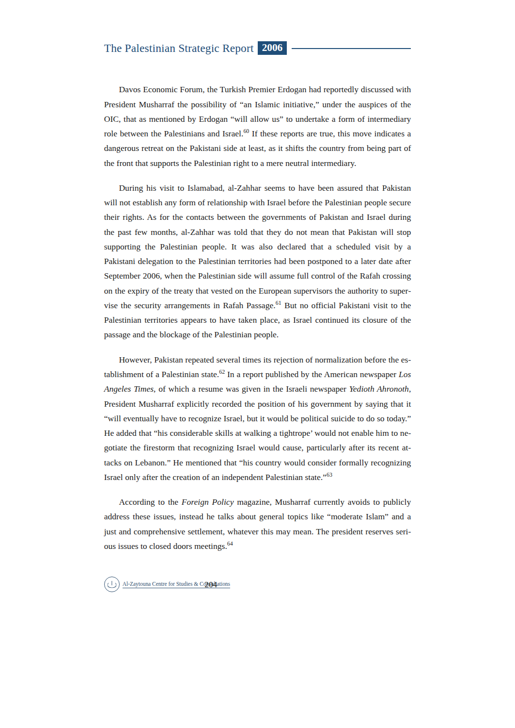The Palestinian Strategic Report 2006
Davos Economic Forum, the Turkish Premier Erdogan had reportedly discussed with President Musharraf the possibility of “an Islamic initiative,” under the auspices of the OIC, that as mentioned by Erdogan “will allow us” to undertake a form of intermediary role between the Palestinians and Israel.60 If these reports are true, this move indicates a dangerous retreat on the Pakistani side at least, as it shifts the country from being part of the front that supports the Palestinian right to a mere neutral intermediary.
During his visit to Islamabad, al-Zahhar seems to have been assured that Pakistan will not establish any form of relationship with Israel before the Palestinian people secure their rights. As for the contacts between the governments of Pakistan and Israel during the past few months, al-Zahhar was told that they do not mean that Pakistan will stop supporting the Palestinian people. It was also declared that a scheduled visit by a Pakistani delegation to the Palestinian territories had been postponed to a later date after September 2006, when the Palestinian side will assume full control of the Rafah crossing on the expiry of the treaty that vested on the European supervisors the authority to supervise the security arrangements in Rafah Passage.61 But no official Pakistani visit to the Palestinian territories appears to have taken place, as Israel continued its closure of the passage and the blockage of the Palestinian people.
However, Pakistan repeated several times its rejection of normalization before the establishment of a Palestinian state.62 In a report published by the American newspaper Los Angeles Times, of which a resume was given in the Israeli newspaper Yedioth Ahronoth, President Musharraf explicitly recorded the position of his government by saying that it “will eventually have to recognize Israel, but it would be political suicide to do so today.” He added that “his considerable skills at walking a tightrope’ would not enable him to negotiate the firestorm that recognizing Israel would cause, particularly after its recent attacks on Lebanon.” He mentioned that “his country would consider formally recognizing Israel only after the creation of an independent Palestinian state.”63
According to the Foreign Policy magazine, Musharraf currently avoids to publicly address these issues, instead he talks about general topics like “moderate Islam” and a just and comprehensive settlement, whatever this may mean. The president reserves serious issues to closed doors meetings.64
Al-Zaytouna Centre for Studies & Consultations
204